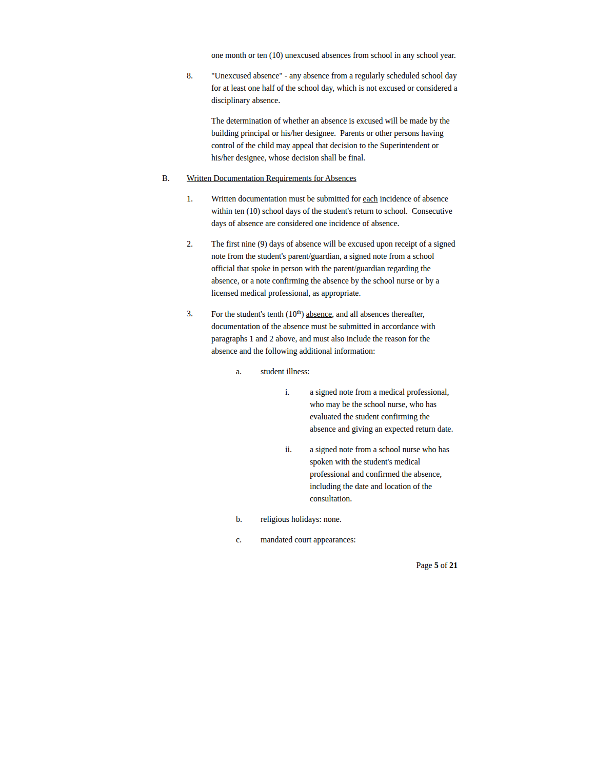one month or ten (10) unexcused absences from school in any school year.
8.
"Unexcused absence" - any absence from a regularly scheduled school day for at least one half of the school day, which is not excused or considered a disciplinary absence.
The determination of whether an absence is excused will be made by the building principal or his/her designee. Parents or other persons having control of the child may appeal that decision to the Superintendent or his/her designee, whose decision shall be final.
B.
Written Documentation Requirements for Absences
1.
Written documentation must be submitted for each incidence of absence within ten (10) school days of the student's return to school. Consecutive days of absence are considered one incidence of absence.
2.
The first nine (9) days of absence will be excused upon receipt of a signed note from the student's parent/guardian, a signed note from a school official that spoke in person with the parent/guardian regarding the absence, or a note confirming the absence by the school nurse or by a licensed medical professional, as appropriate.
3.
For the student's tenth (10th) absence, and all absences thereafter, documentation of the absence must be submitted in accordance with paragraphs 1 and 2 above, and must also include the reason for the absence and the following additional information:
a.
student illness:
i.
a signed note from a medical professional, who may be the school nurse, who has evaluated the student confirming the absence and giving an expected return date.
ii.
a signed note from a school nurse who has spoken with the student's medical professional and confirmed the absence, including the date and location of the consultation.
b.
religious holidays: none.
c.
mandated court appearances:
Page 5 of 21